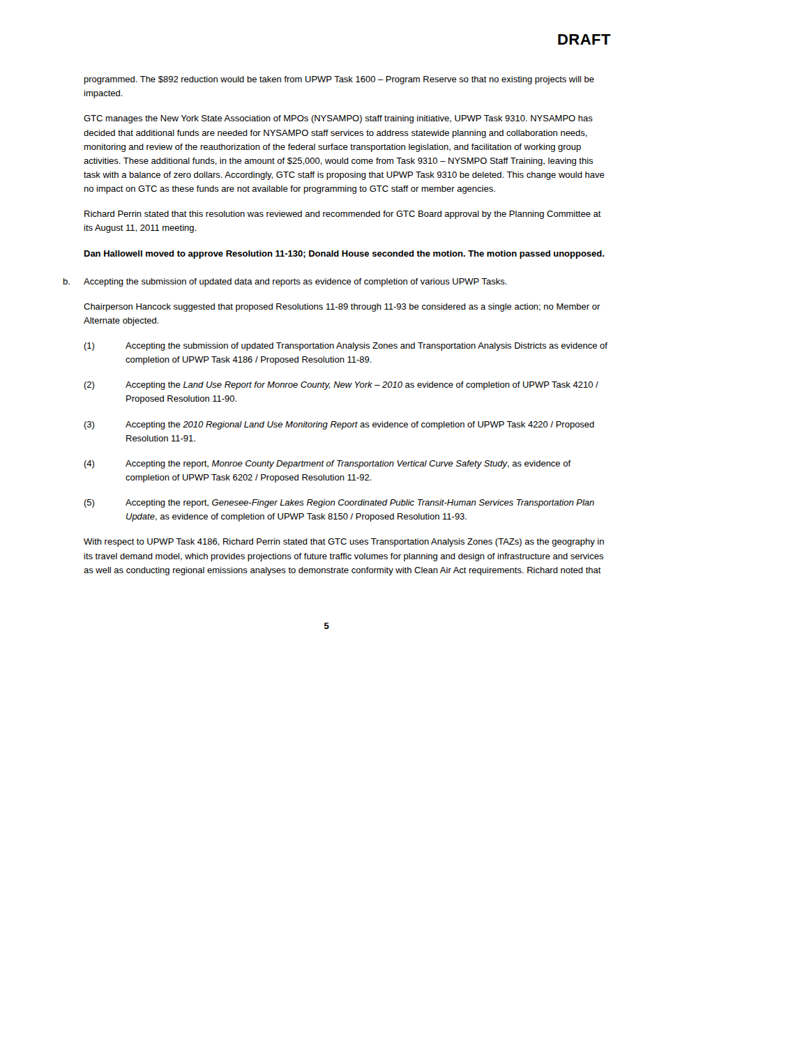DRAFT
programmed. The $892 reduction would be taken from UPWP Task 1600 – Program Reserve so that no existing projects will be impacted.
GTC manages the New York State Association of MPOs (NYSAMPO) staff training initiative, UPWP Task 9310. NYSAMPO has decided that additional funds are needed for NYSAMPO staff services to address statewide planning and collaboration needs, monitoring and review of the reauthorization of the federal surface transportation legislation, and facilitation of working group activities. These additional funds, in the amount of $25,000, would come from Task 9310 – NYSMPO Staff Training, leaving this task with a balance of zero dollars. Accordingly, GTC staff is proposing that UPWP Task 9310 be deleted. This change would have no impact on GTC as these funds are not available for programming to GTC staff or member agencies.
Richard Perrin stated that this resolution was reviewed and recommended for GTC Board approval by the Planning Committee at its August 11, 2011 meeting.
Dan Hallowell moved to approve Resolution 11-130; Donald House seconded the motion. The motion passed unopposed.
b.
Accepting the submission of updated data and reports as evidence of completion of various UPWP Tasks.
Chairperson Hancock suggested that proposed Resolutions 11-89 through 11-93 be considered as a single action; no Member or Alternate objected.
(1)
Accepting the submission of updated Transportation Analysis Zones and Transportation Analysis Districts as evidence of completion of UPWP Task 4186 / Proposed Resolution 11-89.
(2)
Accepting the Land Use Report for Monroe County, New York – 2010 as evidence of completion of UPWP Task 4210 / Proposed Resolution 11-90.
(3)
Accepting the 2010 Regional Land Use Monitoring Report as evidence of completion of UPWP Task 4220 / Proposed Resolution 11-91.
(4)
Accepting the report, Monroe County Department of Transportation Vertical Curve Safety Study, as evidence of completion of UPWP Task 6202 / Proposed Resolution 11-92.
(5)
Accepting the report, Genesee-Finger Lakes Region Coordinated Public Transit-Human Services Transportation Plan Update, as evidence of completion of UPWP Task 8150 / Proposed Resolution 11-93.
With respect to UPWP Task 4186, Richard Perrin stated that GTC uses Transportation Analysis Zones (TAZs) as the geography in its travel demand model, which provides projections of future traffic volumes for planning and design of infrastructure and services as well as conducting regional emissions analyses to demonstrate conformity with Clean Air Act requirements. Richard noted that
5